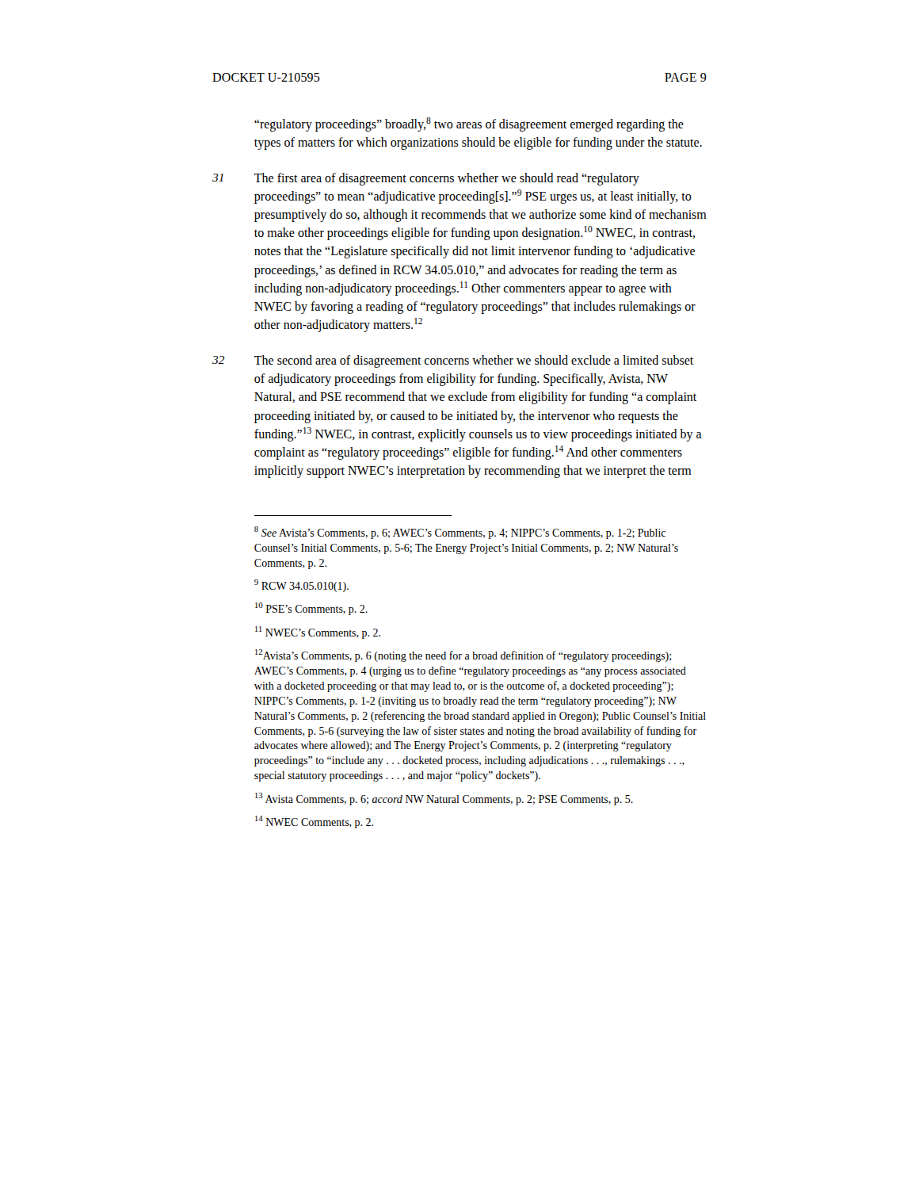DOCKET U-210595 PAGE 9
“regulatory proceedings” broadly,8 two areas of disagreement emerged regarding the types of matters for which organizations should be eligible for funding under the statute.
31
The first area of disagreement concerns whether we should read “regulatory proceedings” to mean “adjudicative proceeding[s].”9 PSE urges us, at least initially, to presumptively do so, although it recommends that we authorize some kind of mechanism to make other proceedings eligible for funding upon designation.10 NWEC, in contrast, notes that the “Legislature specifically did not limit intervenor funding to ‘adjudicative proceedings,’ as defined in RCW 34.05.010,” and advocates for reading the term as including non-adjudicatory proceedings.11 Other commenters appear to agree with NWEC by favoring a reading of “regulatory proceedings” that includes rulemakings or other non-adjudicatory matters.12
32
The second area of disagreement concerns whether we should exclude a limited subset of adjudicatory proceedings from eligibility for funding. Specifically, Avista, NW Natural, and PSE recommend that we exclude from eligibility for funding “a complaint proceeding initiated by, or caused to be initiated by, the intervenor who requests the funding.”13 NWEC, in contrast, explicitly counsels us to view proceedings initiated by a complaint as “regulatory proceedings” eligible for funding.14 And other commenters implicitly support NWEC’s interpretation by recommending that we interpret the term
8 See Avista’s Comments, p. 6; AWEC’s Comments, p. 4; NIPPC’s Comments, p. 1-2; Public Counsel’s Initial Comments, p. 5-6; The Energy Project’s Initial Comments, p. 2; NW Natural’s Comments, p. 2.
9 RCW 34.05.010(1).
10 PSE’s Comments, p. 2.
11 NWEC’s Comments, p. 2.
12Avista’s Comments, p. 6 (noting the need for a broad definition of “regulatory proceedings); AWEC’s Comments, p. 4 (urging us to define “regulatory proceedings as “any process associated with a docketed proceeding or that may lead to, or is the outcome of, a docketed proceeding”); NIPPC’s Comments, p. 1-2 (inviting us to broadly read the term “regulatory proceeding”); NW Natural’s Comments, p. 2 (referencing the broad standard applied in Oregon); Public Counsel’s Initial Comments, p. 5-6 (surveying the law of sister states and noting the broad availability of funding for advocates where allowed); and The Energy Project’s Comments, p. 2 (interpreting “regulatory proceedings” to “include any . . . docketed process, including adjudications . . ., rulemakings . . ., special statutory proceedings . . . , and major “policy” dockets”).
13 Avista Comments, p. 6; accord NW Natural Comments, p. 2; PSE Comments, p. 5.
14 NWEC Comments, p. 2.